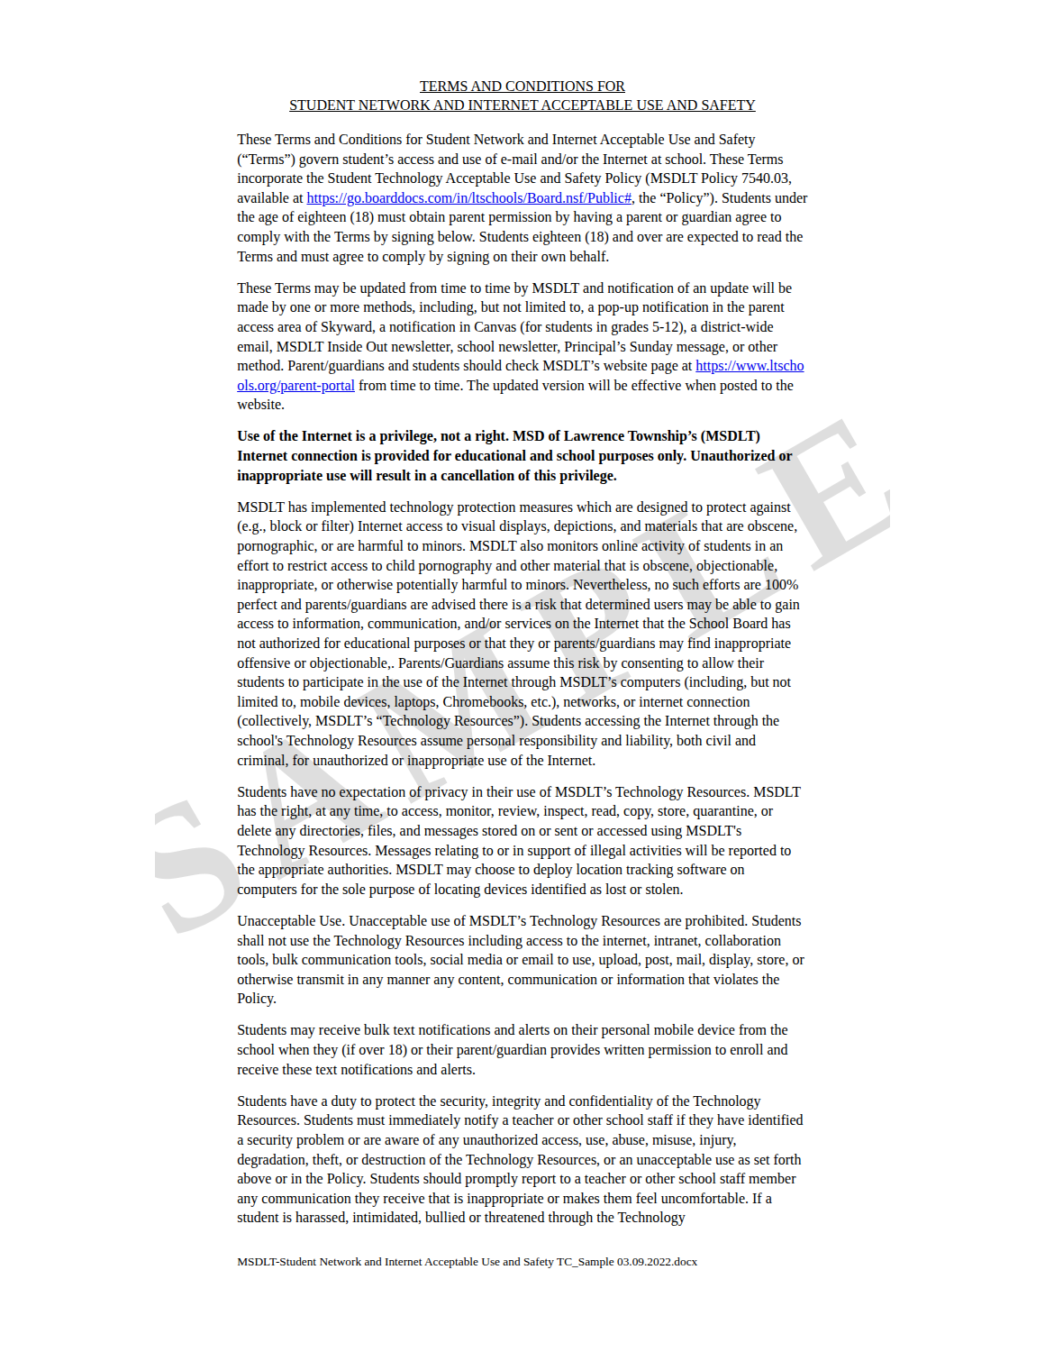SAMPLE
TERMS AND CONDITIONS FOR
STUDENT NETWORK AND INTERNET ACCEPTABLE USE AND SAFETY
These Terms and Conditions for Student Network and Internet Acceptable Use and Safety (“Terms”) govern student’s access and use of e-mail and/or the Internet at school. These Terms incorporate the Student Technology Acceptable Use and Safety Policy (MSDLT Policy 7540.03, available at https://go.boarddocs.com/in/ltschools/Board.nsf/Public#, the “Policy”). Students under the age of eighteen (18) must obtain parent permission by having a parent or guardian agree to comply with the Terms by signing below. Students eighteen (18) and over are expected to read the Terms and must agree to comply by signing on their own behalf.
These Terms may be updated from time to time by MSDLT and notification of an update will be made by one or more methods, including, but not limited to, a pop-up notification in the parent access area of Skyward, a notification in Canvas (for students in grades 5-12), a district-wide email, MSDLT Inside Out newsletter, school newsletter, Principal’s Sunday message, or other method. Parent/guardians and students should check MSDLT’s website page at https://www.ltschools.org/parent-portal from time to time. The updated version will be effective when posted to the website.
Use of the Internet is a privilege, not a right. MSD of Lawrence Township’s (MSDLT) Internet connection is provided for educational and school purposes only. Unauthorized or inappropriate use will result in a cancellation of this privilege.
MSDLT has implemented technology protection measures which are designed to protect against (e.g., block or filter) Internet access to visual displays, depictions, and materials that are obscene, pornographic, or are harmful to minors. MSDLT also monitors online activity of students in an effort to restrict access to child pornography and other material that is obscene, objectionable, inappropriate, or otherwise potentially harmful to minors. Nevertheless, no such efforts are 100% perfect and parents/guardians are advised there is a risk that determined users may be able to gain access to information, communication, and/or services on the Internet that the School Board has not authorized for educational purposes or that they or parents/guardians may find inappropriate offensive or objectionable,. Parents/Guardians assume this risk by consenting to allow their students to participate in the use of the Internet through MSDLT’s computers (including, but not limited to, mobile devices, laptops, Chromebooks, etc.), networks, or internet connection (collectively, MSDLT’s “Technology Resources”). Students accessing the Internet through the school's Technology Resources assume personal responsibility and liability, both civil and criminal, for unauthorized or inappropriate use of the Internet.
Students have no expectation of privacy in their use of MSDLT’s Technology Resources. MSDLT has the right, at any time, to access, monitor, review, inspect, read, copy, store, quarantine, or delete any directories, files, and messages stored on or sent or accessed using MSDLT's Technology Resources. Messages relating to or in support of illegal activities will be reported to the appropriate authorities. MSDLT may choose to deploy location tracking software on computers for the sole purpose of locating devices identified as lost or stolen.
Unacceptable Use. Unacceptable use of MSDLT’s Technology Resources are prohibited. Students shall not use the Technology Resources including access to the internet, intranet, collaboration tools, bulk communication tools, social media or email to use, upload, post, mail, display, store, or otherwise transmit in any manner any content, communication or information that violates the Policy.
Students may receive bulk text notifications and alerts on their personal mobile device from the school when they (if over 18) or their parent/guardian provides written permission to enroll and receive these text notifications and alerts.
Students have a duty to protect the security, integrity and confidentiality of the Technology Resources. Students must immediately notify a teacher or other school staff if they have identified a security problem or are aware of any unauthorized access, use, abuse, misuse, injury, degradation, theft, or destruction of the Technology Resources, or an unacceptable use as set forth above or in the Policy. Students should promptly report to a teacher or other school staff member any communication they receive that is inappropriate or makes them feel uncomfortable. If a student is harassed, intimidated, bullied or threatened through the Technology
MSDLT-Student Network and Internet Acceptable Use and Safety TC_Sample 03.09.2022.docx